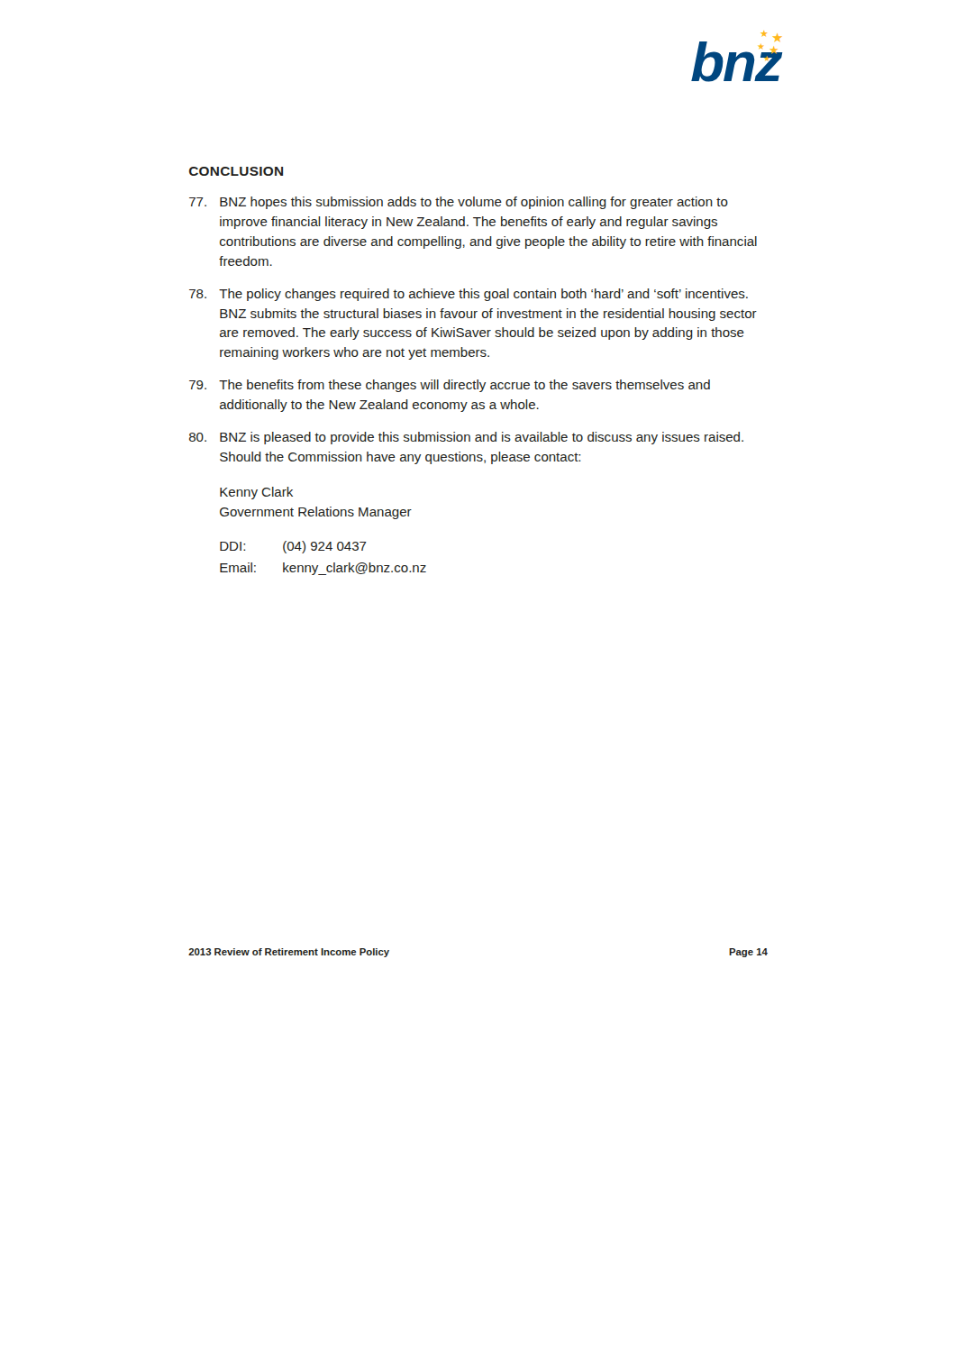★ ★ ★ ★ ★
bnz
Conclusion
BNZ hopes this submission adds to the volume of opinion calling for greater action to improve financial literacy in New Zealand. The benefits of early and regular savings contributions are diverse and compelling, and give people the ability to retire with financial freedom.
The policy changes required to achieve this goal contain both ‘hard’ and ‘soft’ incentives. BNZ submits the structural biases in favour of investment in the residential housing sector are removed. The early success of KiwiSaver should be seized upon by adding in those remaining workers who are not yet members.
The benefits from these changes will directly accrue to the savers themselves and additionally to the New Zealand economy as a whole.
BNZ is pleased to provide this submission and is available to discuss any issues raised. Should the Commission have any questions, please contact:
Kenny Clark
Government Relations Manager
| DDI: | (04) 924 0437 |
| Email: | kenny_clark@bnz.co.nz |
2013 Review of Retirement Income Policy Page 14